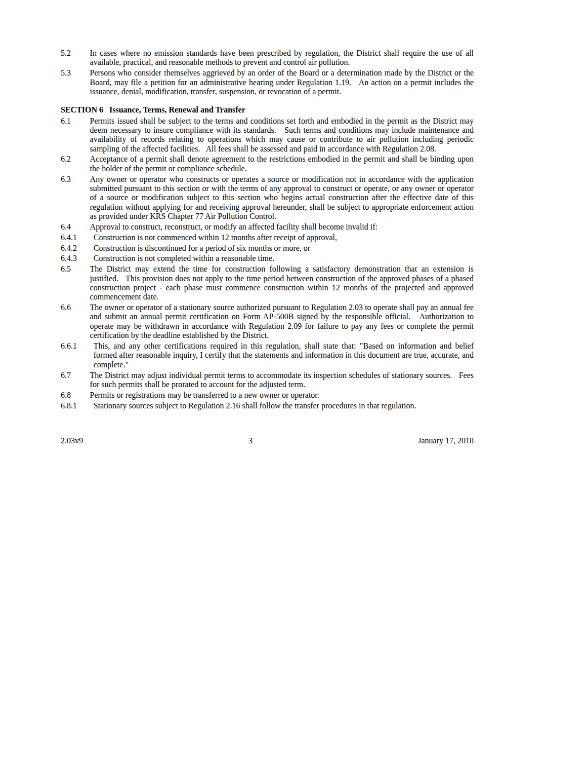5.2
In cases where no emission standards have been prescribed by regulation, the District shall require the use of all available, practical, and reasonable methods to prevent and control air pollution.
5.3
Persons who consider themselves aggrieved by an order of the Board or a determination made by the District or the Board, may file a petition for an administrative hearing under Regulation 1.19. An action on a permit includes the issuance, denial, modification, transfer, suspension, or revocation of a permit.
SECTION 6 Issuance, Terms, Renewal and Transfer
6.1
Permits issued shall be subject to the terms and conditions set forth and embodied in the permit as the District may deem necessary to insure compliance with its standards. Such terms and conditions may include maintenance and availability of records relating to operations which may cause or contribute to air pollution including periodic sampling of the affected facilities. All fees shall be assessed and paid in accordance with Regulation 2.08.
6.2
Acceptance of a permit shall denote agreement to the restrictions embodied in the permit and shall be binding upon the holder of the permit or compliance schedule.
6.3
Any owner or operator who constructs or operates a source or modification not in accordance with the application submitted pursuant to this section or with the terms of any approval to construct or operate, or any owner or operator of a source or modification subject to this section who begins actual construction after the effective date of this regulation without applying for and receiving approval hereunder, shall be subject to appropriate enforcement action as provided under KRS Chapter 77 Air Pollution Control.
6.4
Approval to construct, reconstruct, or modify an affected facility shall become invalid if:
6.4.1
Construction is not commenced within 12 months after receipt of approval,
6.4.2
Construction is discontinued for a period of six months or more, or
6.4.3
Construction is not completed within a reasonable time.
6.5
The District may extend the time for construction following a satisfactory demonstration that an extension is justified. This provision does not apply to the time period between construction of the approved phases of a phased construction project - each phase must commence construction within 12 months of the projected and approved commencement date.
6.6
The owner or operator of a stationary source authorized pursuant to Regulation 2.03 to operate shall pay an annual fee and submit an annual permit certification on Form AP-500B signed by the responsible official. Authorization to operate may be withdrawn in accordance with Regulation 2.09 for failure to pay any fees or complete the permit certification by the deadline established by the District.
6.6.1
This, and any other certifications required in this regulation, shall state that: "Based on information and belief formed after reasonable inquiry, I certify that the statements and information in this document are true, accurate, and complete."
6.7
The District may adjust individual permit terms to accommodate its inspection schedules of stationary sources. Fees for such permits shall be prorated to account for the adjusted term.
6.8
Permits or registrations may be transferred to a new owner or operator.
6.8.1
Stationary sources subject to Regulation 2.16 shall follow the transfer procedures in that regulation.
2.03v9
3
January 17, 2018